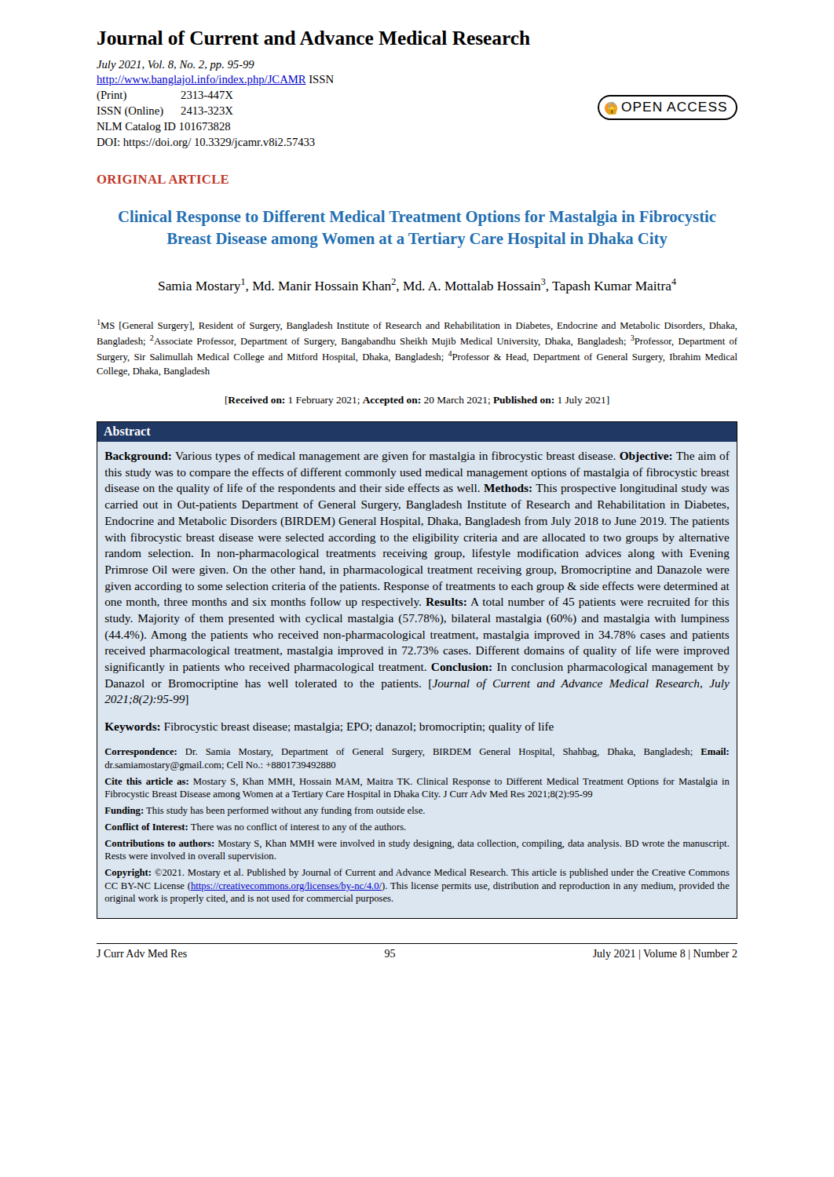Journal of Current and Advance Medical Research
July 2021, Vol. 8, No. 2, pp. 95-99
http://www.banglajol.info/index.php/JCAMR ISSN
| (Print) | 2313-447X |
| ISSN (Online) | 2413-323X |
NLM Catalog ID 101673828
DOI: https://doi.org/ 10.3329/jcamr.v8i2.57433
🔓OPEN ACCESS
ORIGINAL ARTICLE
Clinical Response to Different Medical Treatment Options for Mastalgia in Fibrocystic Breast Disease among Women at a Tertiary Care Hospital in Dhaka City
Samia Mostary1, Md. Manir Hossain Khan2, Md. A. Mottalab Hossain3, Tapash Kumar Maitra4
1MS [General Surgery], Resident of Surgery, Bangladesh Institute of Research and Rehabilitation in Diabetes, Endocrine and Metabolic Disorders, Dhaka, Bangladesh; 2Associate Professor, Department of Surgery, Bangabandhu Sheikh Mujib Medical University, Dhaka, Bangladesh; 3Professor, Department of Surgery, Sir Salimullah Medical College and Mitford Hospital, Dhaka, Bangladesh; 4Professor & Head, Department of General Surgery, Ibrahim Medical College, Dhaka, Bangladesh
[Received on: 1 February 2021; Accepted on: 20 March 2021; Published on: 1 July 2021]
Abstract
Background: Various types of medical management are given for mastalgia in fibrocystic breast disease. Objective: The aim of this study was to compare the effects of different commonly used medical management options of mastalgia of fibrocystic breast disease on the quality of life of the respondents and their side effects as well. Methods: This prospective longitudinal study was carried out in Out-patients Department of General Surgery, Bangladesh Institute of Research and Rehabilitation in Diabetes, Endocrine and Metabolic Disorders (BIRDEM) General Hospital, Dhaka, Bangladesh from July 2018 to June 2019. The patients with fibrocystic breast disease were selected according to the eligibility criteria and are allocated to two groups by alternative random selection. In non-pharmacological treatments receiving group, lifestyle modification advices along with Evening Primrose Oil were given. On the other hand, in pharmacological treatment receiving group, Bromocriptine and Danazole were given according to some selection criteria of the patients. Response of treatments to each group & side effects were determined at one month, three months and six months follow up respectively. Results: A total number of 45 patients were recruited for this study. Majority of them presented with cyclical mastalgia (57.78%), bilateral mastalgia (60%) and mastalgia with lumpiness (44.4%). Among the patients who received non-pharmacological treatment, mastalgia improved in 34.78% cases and patients received pharmacological treatment, mastalgia improved in 72.73% cases. Different domains of quality of life were improved significantly in patients who received pharmacological treatment. Conclusion: In conclusion pharmacological management by Danazol or Bromocriptine has well tolerated to the patients. [Journal of Current and Advance Medical Research, July 2021;8(2):95-99]
Keywords: Fibrocystic breast disease; mastalgia; EPO; danazol; bromocriptin; quality of life
Correspondence: Dr. Samia Mostary, Department of General Surgery, BIRDEM General Hospital, Shahbag, Dhaka, Bangladesh; Email: dr.samiamostary@gmail.com; Cell No.: +8801739492880
Cite this article as: Mostary S, Khan MMH, Hossain MAM, Maitra TK. Clinical Response to Different Medical Treatment Options for Mastalgia in Fibrocystic Breast Disease among Women at a Tertiary Care Hospital in Dhaka City. J Curr Adv Med Res 2021;8(2):95-99
Funding: This study has been performed without any funding from outside else.
Conflict of Interest: There was no conflict of interest to any of the authors.
Contributions to authors: Mostary S, Khan MMH were involved in study designing, data collection, compiling, data analysis. BD wrote the manuscript. Rests were involved in overall supervision.
Copyright: ©2021. Mostary et al. Published by Journal of Current and Advance Medical Research. This article is published under the Creative Commons CC BY-NC License (https://creativecommons.org/licenses/by-nc/4.0/). This license permits use, distribution and reproduction in any medium, provided the original work is properly cited, and is not used for commercial purposes.
J Curr Adv Med Res 95 July 2021 | Volume 8 | Number 2